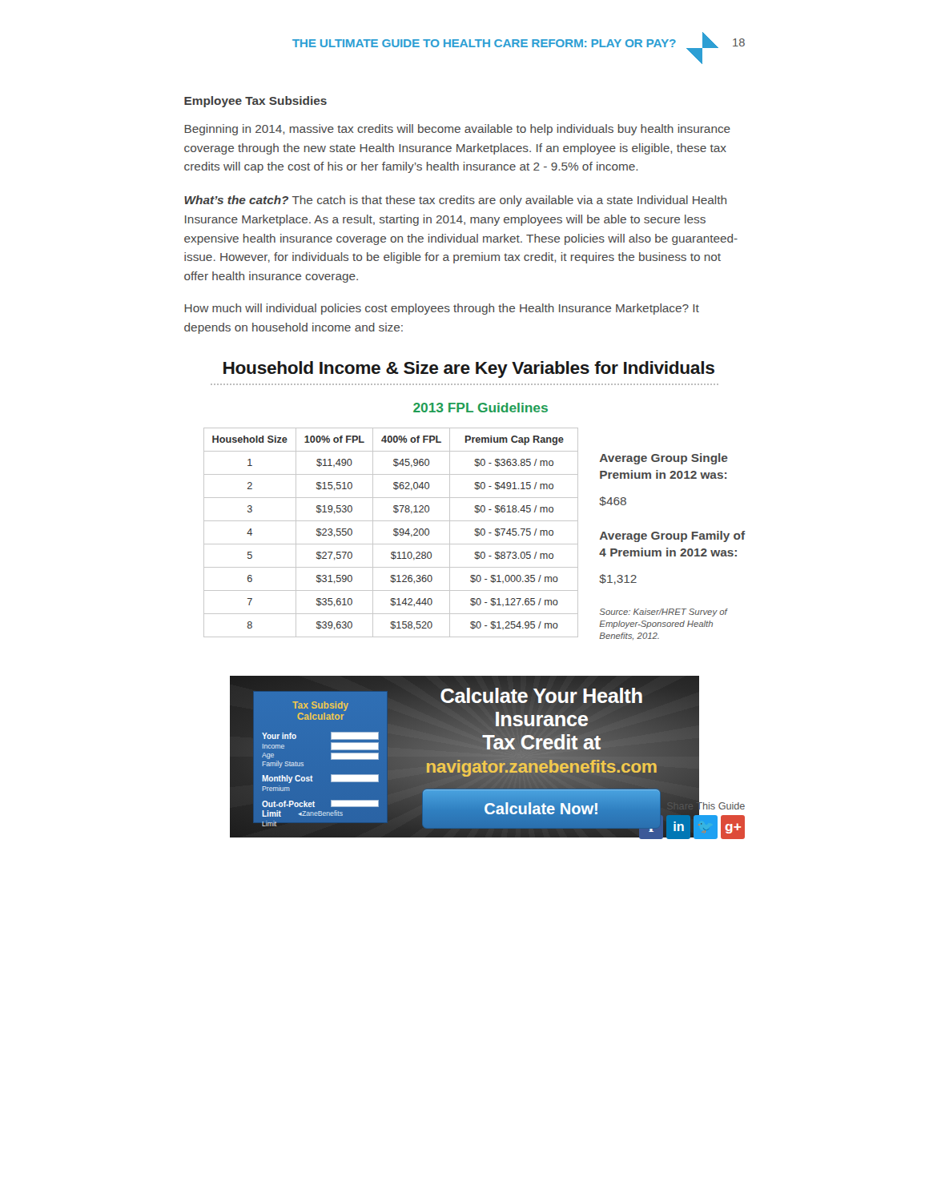THE ULTIMATE GUIDE TO HEALTH CARE REFORM: PLAY OR PAY?
18
Employee Tax Subsidies
Beginning in 2014, massive tax credits will become available to help individuals buy health insurance coverage through the new state Health Insurance Marketplaces. If an employee is eligible, these tax credits will cap the cost of his or her family’s health insurance at 2 - 9.5% of income.
What’s the catch? The catch is that these tax credits are only available via a state Individual Health Insurance Marketplace. As a result, starting in 2014, many employees will be able to secure less expensive health insurance coverage on the individual market. These policies will also be guaranteed-issue. However, for individuals to be eligible for a premium tax credit, it requires the business to not offer health insurance coverage.
How much will individual policies cost employees through the Health Insurance Marketplace? It depends on household income and size:
Household Income & Size are Key Variables for Individuals
2013 FPL Guidelines
| Household Size | 100% of FPL | 400% of FPL | Premium Cap Range |
| --- | --- | --- | --- |
| 1 | $11,490 | $45,960 | $0 - $363.85 / mo |
| 2 | $15,510 | $62,040 | $0 - $491.15 / mo |
| 3 | $19,530 | $78,120 | $0 - $618.45 / mo |
| 4 | $23,550 | $94,200 | $0 - $745.75 / mo |
| 5 | $27,570 | $110,280 | $0 - $873.05 / mo |
| 6 | $31,590 | $126,360 | $0 - $1,000.35 / mo |
| 7 | $35,610 | $142,440 | $0 - $1,127.65 / mo |
| 8 | $39,630 | $158,520 | $0 - $1,254.95 / mo |
Average Group Single Premium in 2012 was:
$468
Average Group Family of 4 Premium in 2012 was:
$1,312
Source: Kaiser/HRET Survey of Employer-Sponsored Health Benefits, 2012.
Tax Subsidy
Calculator
Your info
Income
Age
Family Status
Monthly Cost
Premium
Out-of-Pocket Limit
Limit
◂ZaneBenefits
Calculate Your Health Insurance
Tax Credit at
navigator.zanebenefits.com
Calculate Now!
Share This Guide
f
in
🐦
g+